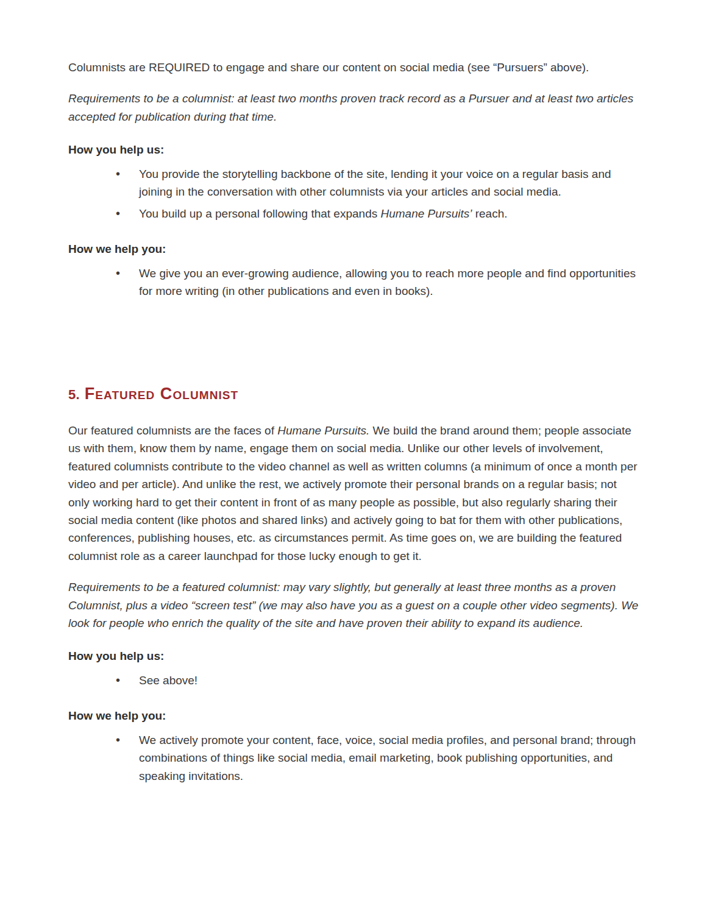Columnists are REQUIRED to engage and share our content on social media (see “Pursuers” above).
Requirements to be a columnist: at least two months proven track record as a Pursuer and at least two articles accepted for publication during that time.
How you help us:
You provide the storytelling backbone of the site, lending it your voice on a regular basis and joining in the conversation with other columnists via your articles and social media.
You build up a personal following that expands Humane Pursuits’ reach.
How we help you:
We give you an ever-growing audience, allowing you to reach more people and find opportunities for more writing (in other publications and even in books).
5. Featured Columnist
Our featured columnists are the faces of Humane Pursuits. We build the brand around them; people associate us with them, know them by name, engage them on social media. Unlike our other levels of involvement, featured columnists contribute to the video channel as well as written columns (a minimum of once a month per video and per article). And unlike the rest, we actively promote their personal brands on a regular basis; not only working hard to get their content in front of as many people as possible, but also regularly sharing their social media content (like photos and shared links) and actively going to bat for them with other publications, conferences, publishing houses, etc. as circumstances permit. As time goes on, we are building the featured columnist role as a career launchpad for those lucky enough to get it.
Requirements to be a featured columnist: may vary slightly, but generally at least three months as a proven Columnist, plus a video “screen test” (we may also have you as a guest on a couple other video segments). We look for people who enrich the quality of the site and have proven their ability to expand its audience.
How you help us:
See above!
How we help you:
We actively promote your content, face, voice, social media profiles, and personal brand; through combinations of things like social media, email marketing, book publishing opportunities, and speaking invitations.